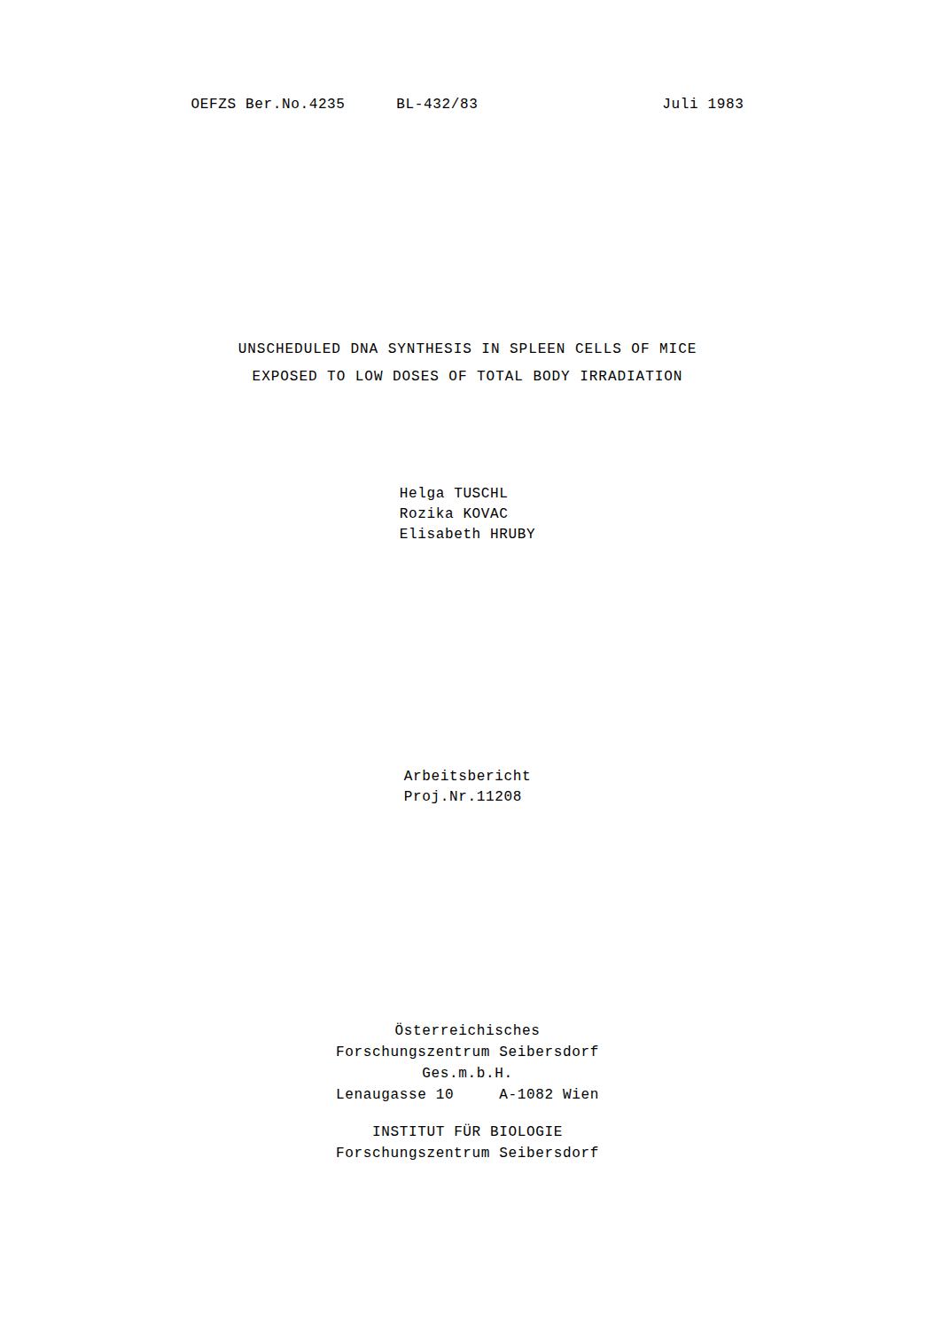OEFZS Ber.No.4235
BL-432/83
Juli 1983
UNSCHEDULED DNA SYNTHESIS IN SPLEEN CELLS OF MICE
EXPOSED TO LOW DOSES OF TOTAL BODY IRRADIATION
Helga TUSCHL
Rozika KOVAC
Elisabeth HRUBY
Arbeitsbericht
Proj.Nr.11208
Österreichisches
Forschungszentrum Seibersdorf
Ges.m.b.H.
Lenaugasse 10 A-1082 Wien
INSTITUT FÜR BIOLOGIE
Forschungszentrum Seibersdorf